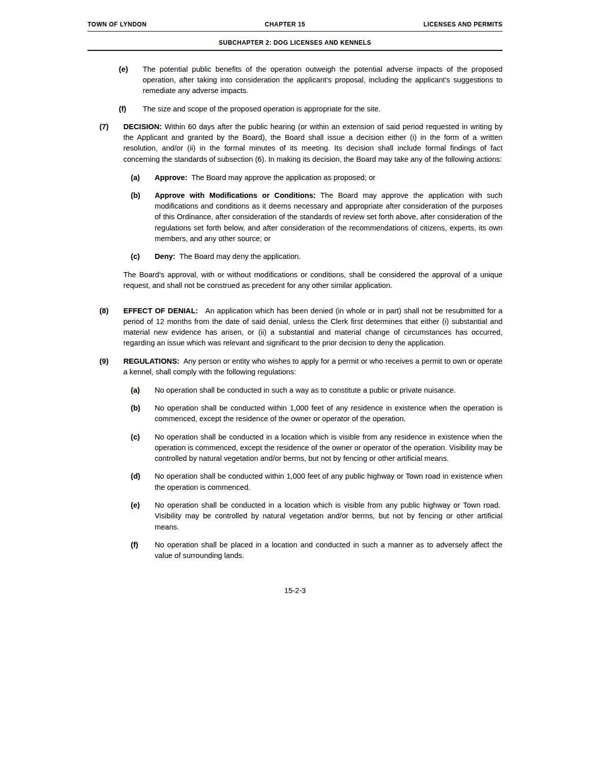TOWN OF LYNDON CHAPTER 15 LICENSES AND PERMITS
SUBCHAPTER 2: DOG LICENSES AND KENNELS
(e)
The potential public benefits of the operation outweigh the potential adverse impacts of the proposed operation, after taking into consideration the applicant’s proposal, including the applicant’s suggestions to remediate any adverse impacts.
(f)
The size and scope of the proposed operation is appropriate for the site.
(7)
DECISION: Within 60 days after the public hearing (or within an extension of said period requested in writing by the Applicant and granted by the Board), the Board shall issue a decision either (i) in the form of a written resolution, and/or (ii) in the formal minutes of its meeting. Its decision shall include formal findings of fact concerning the standards of subsection (6). In making its decision, the Board may take any of the following actions:
(a)
Approve: The Board may approve the application as proposed; or
(b)
Approve with Modifications or Conditions: The Board may approve the application with such modifications and conditions as it deems necessary and appropriate after consideration of the purposes of this Ordinance, after consideration of the standards of review set forth above, after consideration of the regulations set forth below, and after consideration of the recommendations of citizens, experts, its own members, and any other source; or
(c)
Deny: The Board may deny the application.
The Board’s approval, with or without modifications or conditions, shall be considered the approval of a unique request, and shall not be construed as precedent for any other similar application.
(8)
EFFECT OF DENIAL: An application which has been denied (in whole or in part) shall not be resubmitted for a period of 12 months from the date of said denial, unless the Clerk first determines that either (i) substantial and material new evidence has arisen, or (ii) a substantial and material change of circumstances has occurred, regarding an issue which was relevant and significant to the prior decision to deny the application.
(9)
REGULATIONS: Any person or entity who wishes to apply for a permit or who receives a permit to own or operate a kennel, shall comply with the following regulations:
(a)
No operation shall be conducted in such a way as to constitute a public or private nuisance.
(b)
No operation shall be conducted within 1,000 feet of any residence in existence when the operation is commenced, except the residence of the owner or operator of the operation.
(c)
No operation shall be conducted in a location which is visible from any residence in existence when the operation is commenced, except the residence of the owner or operator of the operation. Visibility may be controlled by natural vegetation and/or berms, but not by fencing or other artificial means.
(d)
No operation shall be conducted within 1,000 feet of any public highway or Town road in existence when the operation is commenced.
(e)
No operation shall be conducted in a location which is visible from any public highway or Town road. Visibility may be controlled by natural vegetation and/or berms, but not by fencing or other artificial means.
(f)
No operation shall be placed in a location and conducted in such a manner as to adversely affect the value of surrounding lands.
15-2-3